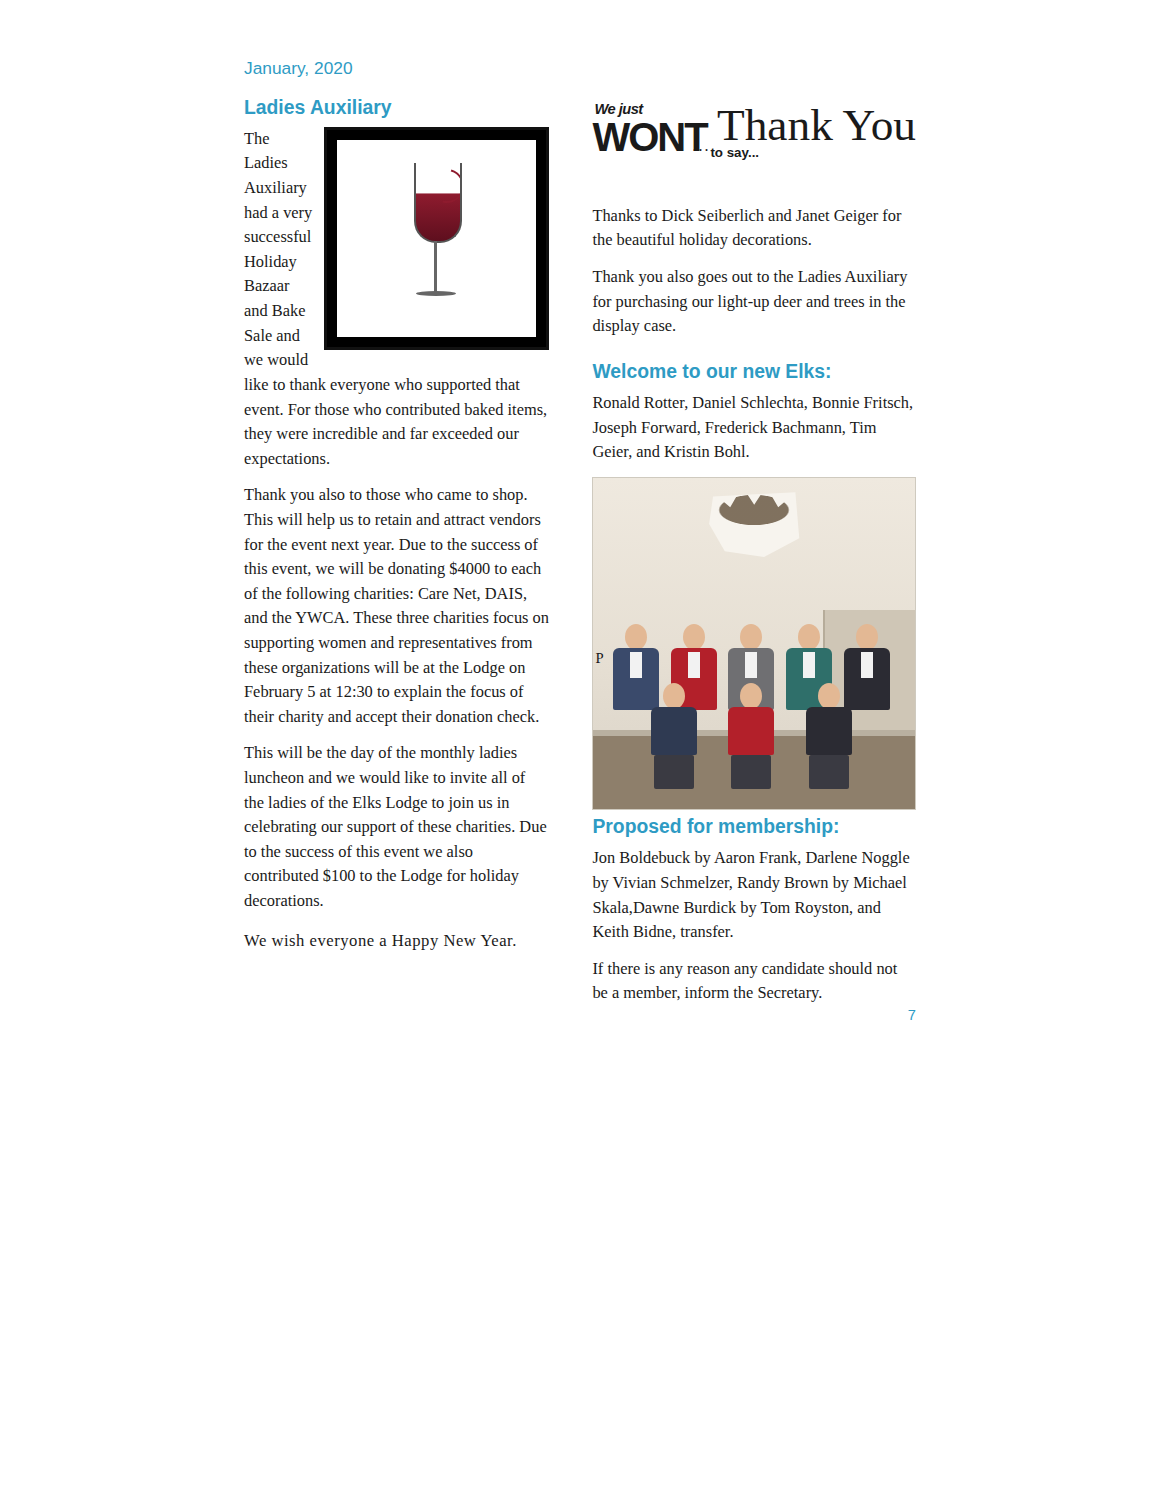January, 2020
Ladies Auxiliary
The Ladies Auxiliary had a very successful Holiday Bazaar and Bake Sale and we would like to thank everyone who supported that event. For those who contributed baked items, they were incredible and far exceeded our expectations.
Thank you also to those who came to shop. This will help us to retain and attract vendors for the event next year. Due to the success of this event, we will be donating $4000 to each of the following charities: Care Net, DAIS, and the YWCA. These three charities focus on supporting women and representatives from these organizations will be at the Lodge on February 5 at 12:30 to explain the focus of their charity and accept their donation check.
This will be the day of the monthly ladies luncheon and we would like to invite all of the ladies of the Elks Lodge to join us in celebrating our support of these charities. Due to the success of this event we also contributed $100 to the Lodge for holiday decorations.
We wish everyone a Happy New Year.
We just WONT ... to say... Thank You
Thanks to Dick Seiberlich and Janet Geiger for the beautiful holiday decorations.
Thank you also goes out to the Ladies Auxiliary for purchasing our light-up deer and trees in the display case.
Welcome to our new Elks:
Ronald Rotter, Daniel Schlechta, Bonnie Fritsch, Joseph Forward, Frederick Bachmann, Tim Geier, and Kristin Bohl.
P
Proposed for membership:
Jon Boldebuck by Aaron Frank, Darlene Noggle by Vivian Schmelzer, Randy Brown by Michael Skala,Dawne Burdick by Tom Royston, and Keith Bidne, transfer.
If there is any reason any candidate should not be a member, inform the Secretary.
7